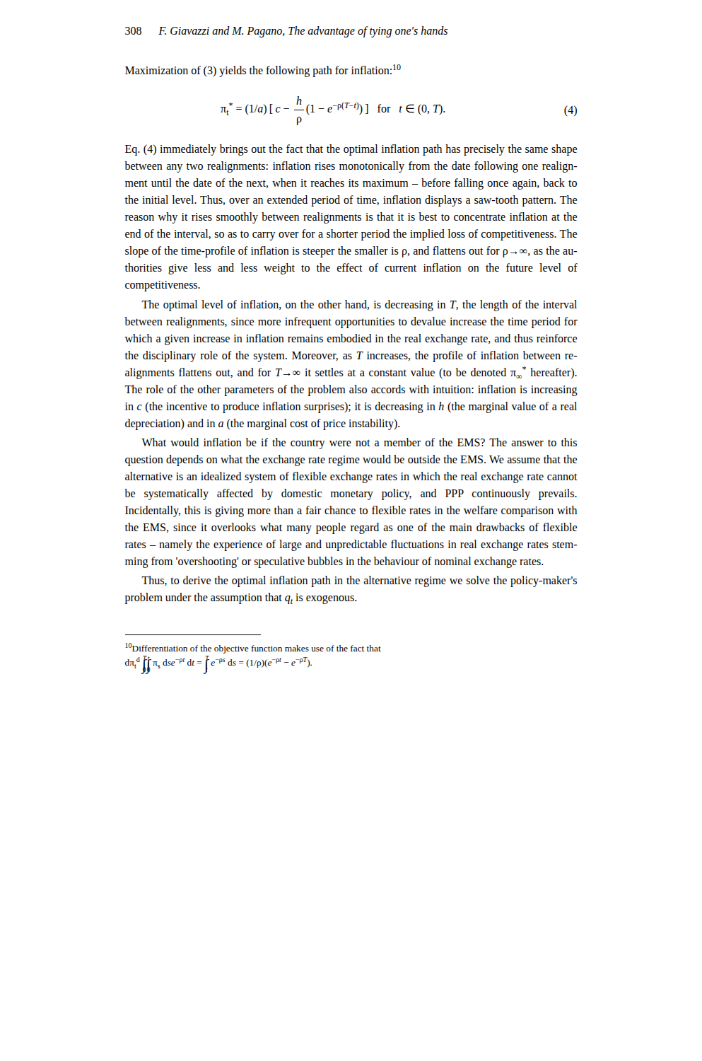308 F. Giavazzi and M. Pagano, The advantage of tying one's hands
Maximization of (3) yields the following path for inflation:10
πt* = (1/a) [ c − hρ(1 − e−ρ(T−t)) ] for t ∈ (0, T).
(4)
Eq. (4) immediately brings out the fact that the optimal inflation path has precisely the same shape between any two realignments: inflation rises monotonically from the date following one realignment until the date of the next, when it reaches its maximum – before falling once again, back to the initial level. Thus, over an extended period of time, inflation displays a saw-tooth pattern. The reason why it rises smoothly between realignments is that it is best to concentrate inflation at the end of the interval, so as to carry over for a shorter period the implied loss of competitiveness. The slope of the time-profile of inflation is steeper the smaller is ρ, and flattens out for ρ→∞, as the authorities give less and less weight to the effect of current inflation on the future level of competitiveness.
The optimal level of inflation, on the other hand, is decreasing in T, the length of the interval between realignments, since more infrequent opportunities to devalue increase the time period for which a given increase in inflation remains embodied in the real exchange rate, and thus reinforce the disciplinary role of the system. Moreover, as T increases, the profile of inflation between realignments flattens out, and for T→∞ it settles at a constant value (to be denoted π∞* hereafter). The role of the other parameters of the problem also accords with intuition: inflation is increasing in c (the incentive to produce inflation surprises); it is decreasing in h (the marginal value of a real depreciation) and in a (the marginal cost of price instability).
What would inflation be if the country were not a member of the EMS? The answer to this question depends on what the exchange rate regime would be outside the EMS. We assume that the alternative is an idealized system of flexible exchange rates in which the real exchange rate cannot be systematically affected by domestic monetary policy, and PPP continuously prevails. Incidentally, this is giving more than a fair chance to flexible rates in the welfare comparison with the EMS, since it overlooks what many people regard as one of the main drawbacks of flexible rates – namely the experience of large and unpredictable fluctuations in real exchange rates stemming from 'overshooting' or speculative bubbles in the behaviour of nominal exchange rates.
Thus, to derive the optimal inflation path in the alternative regime we solve the policy-maker's problem under the assumption that qt is exogenous.
10Differentiation of the objective function makes use of the fact that
dπtd ∫T 0∫t 0 πs dse−ρt dt = ∫Tt e−ρs ds = (1/ρ)(e−ρt − e−ρT).